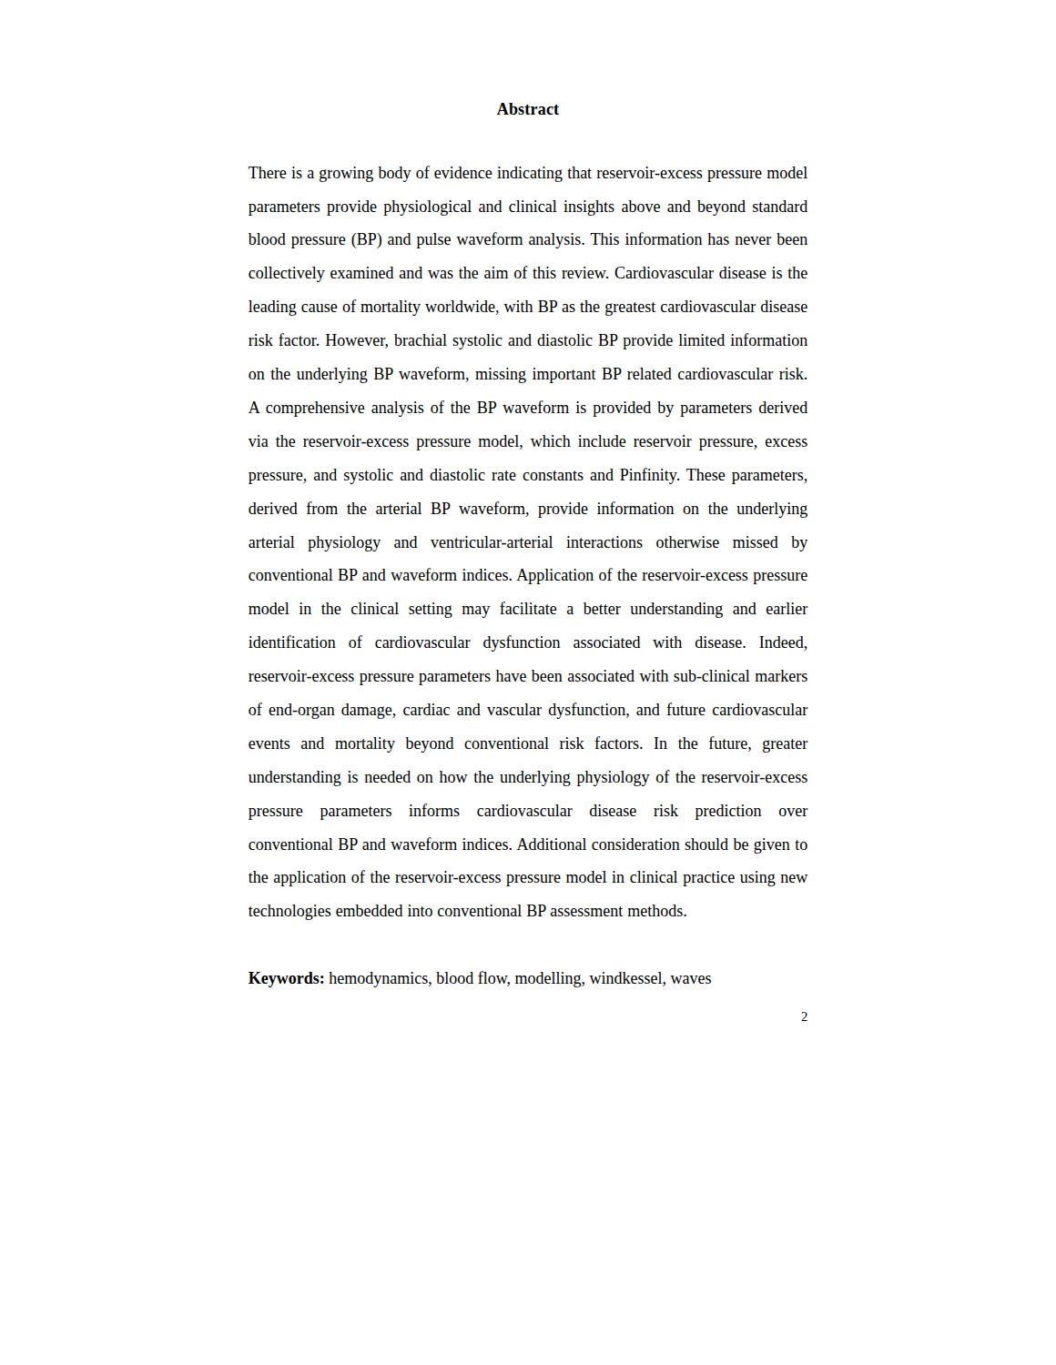Abstract
There is a growing body of evidence indicating that reservoir-excess pressure model parameters provide physiological and clinical insights above and beyond standard blood pressure (BP) and pulse waveform analysis. This information has never been collectively examined and was the aim of this review. Cardiovascular disease is the leading cause of mortality worldwide, with BP as the greatest cardiovascular disease risk factor. However, brachial systolic and diastolic BP provide limited information on the underlying BP waveform, missing important BP related cardiovascular risk. A comprehensive analysis of the BP waveform is provided by parameters derived via the reservoir-excess pressure model, which include reservoir pressure, excess pressure, and systolic and diastolic rate constants and Pinfinity. These parameters, derived from the arterial BP waveform, provide information on the underlying arterial physiology and ventricular-arterial interactions otherwise missed by conventional BP and waveform indices. Application of the reservoir-excess pressure model in the clinical setting may facilitate a better understanding and earlier identification of cardiovascular dysfunction associated with disease. Indeed, reservoir-excess pressure parameters have been associated with sub-clinical markers of end-organ damage, cardiac and vascular dysfunction, and future cardiovascular events and mortality beyond conventional risk factors. In the future, greater understanding is needed on how the underlying physiology of the reservoir-excess pressure parameters informs cardiovascular disease risk prediction over conventional BP and waveform indices. Additional consideration should be given to the application of the reservoir-excess pressure model in clinical practice using new technologies embedded into conventional BP assessment methods.
Keywords: hemodynamics, blood flow, modelling, windkessel, waves
2